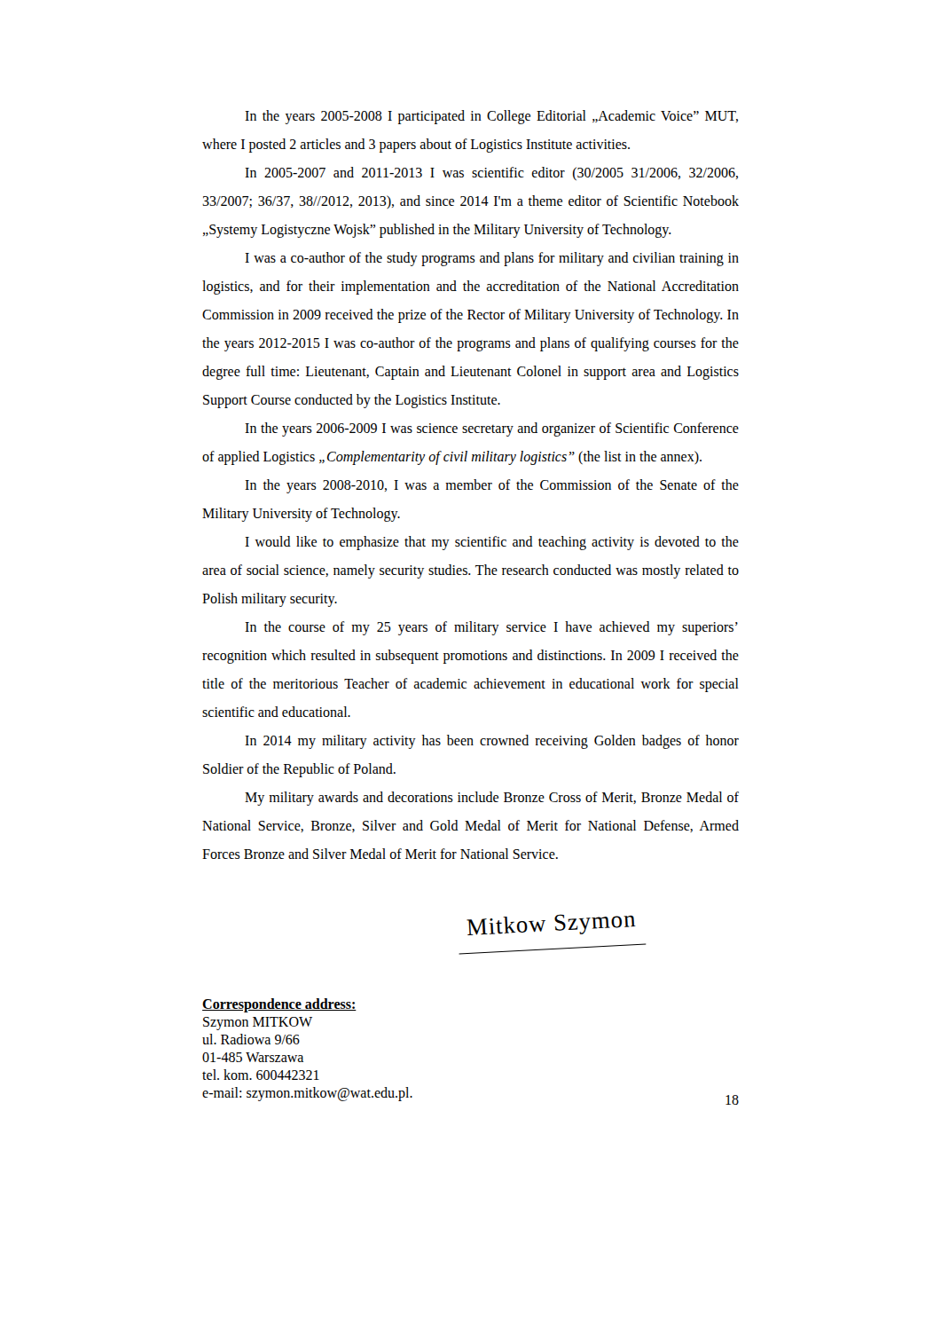In the years 2005-2008 I participated in College Editorial „Academic Voice” MUT, where I posted 2 articles and 3 papers about of Logistics Institute activities.
In 2005-2007 and 2011-2013 I was scientific editor (30/2005 31/2006, 32/2006, 33/2007; 36/37, 38//2012, 2013), and since 2014 I'm a theme editor of Scientific Notebook „Systemy Logistyczne Wojsk” published in the Military University of Technology.
I was a co-author of the study programs and plans for military and civilian training in logistics, and for their implementation and the accreditation of the National Accreditation Commission in 2009 received the prize of the Rector of Military University of Technology. In the years 2012-2015 I was co-author of the programs and plans of qualifying courses for the degree full time: Lieutenant, Captain and Lieutenant Colonel in support area and Logistics Support Course conducted by the Logistics Institute.
In the years 2006-2009 I was science secretary and organizer of Scientific Conference of applied Logistics „Complementarity of civil military logistics” (the list in the annex).
In the years 2008-2010, I was a member of the Commission of the Senate of the Military University of Technology.
I would like to emphasize that my scientific and teaching activity is devoted to the area of social science, namely security studies. The research conducted was mostly related to Polish military security.
In the course of my 25 years of military service I have achieved my superiors’ recognition which resulted in subsequent promotions and distinctions. In 2009 I received the title of the meritorious Teacher of academic achievement in educational work for special scientific and educational.
In 2014 my military activity has been crowned receiving Golden badges of honor Soldier of the Republic of Poland.
My military awards and decorations include Bronze Cross of Merit, Bronze Medal of National Service, Bronze, Silver and Gold Medal of Merit for National Defense, Armed Forces Bronze and Silver Medal of Merit for National Service.
Mitkow Szymon
Correspondence address:
Szymon MITKOW
ul. Radiowa 9/66
01-485 Warszawa
tel. kom. 600442321
e-mail: szymon.mitkow@wat.edu.pl.
18